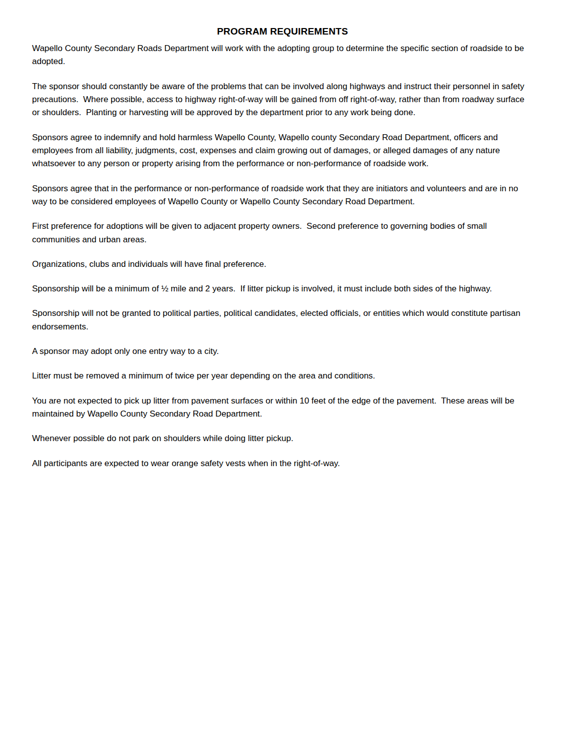PROGRAM REQUIREMENTS
Wapello County Secondary Roads Department will work with the adopting group to determine the specific section of roadside to be adopted.
The sponsor should constantly be aware of the problems that can be involved along highways and instruct their personnel in safety precautions. Where possible, access to highway right-of-way will be gained from off right-of-way, rather than from roadway surface or shoulders. Planting or harvesting will be approved by the department prior to any work being done.
Sponsors agree to indemnify and hold harmless Wapello County, Wapello county Secondary Road Department, officers and employees from all liability, judgments, cost, expenses and claim growing out of damages, or alleged damages of any nature whatsoever to any person or property arising from the performance or non-performance of roadside work.
Sponsors agree that in the performance or non-performance of roadside work that they are initiators and volunteers and are in no way to be considered employees of Wapello County or Wapello County Secondary Road Department.
First preference for adoptions will be given to adjacent property owners. Second preference to governing bodies of small communities and urban areas.
Organizations, clubs and individuals will have final preference.
Sponsorship will be a minimum of ½ mile and 2 years. If litter pickup is involved, it must include both sides of the highway.
Sponsorship will not be granted to political parties, political candidates, elected officials, or entities which would constitute partisan endorsements.
A sponsor may adopt only one entry way to a city.
Litter must be removed a minimum of twice per year depending on the area and conditions.
You are not expected to pick up litter from pavement surfaces or within 10 feet of the edge of the pavement. These areas will be maintained by Wapello County Secondary Road Department.
Whenever possible do not park on shoulders while doing litter pickup.
All participants are expected to wear orange safety vests when in the right-of-way.